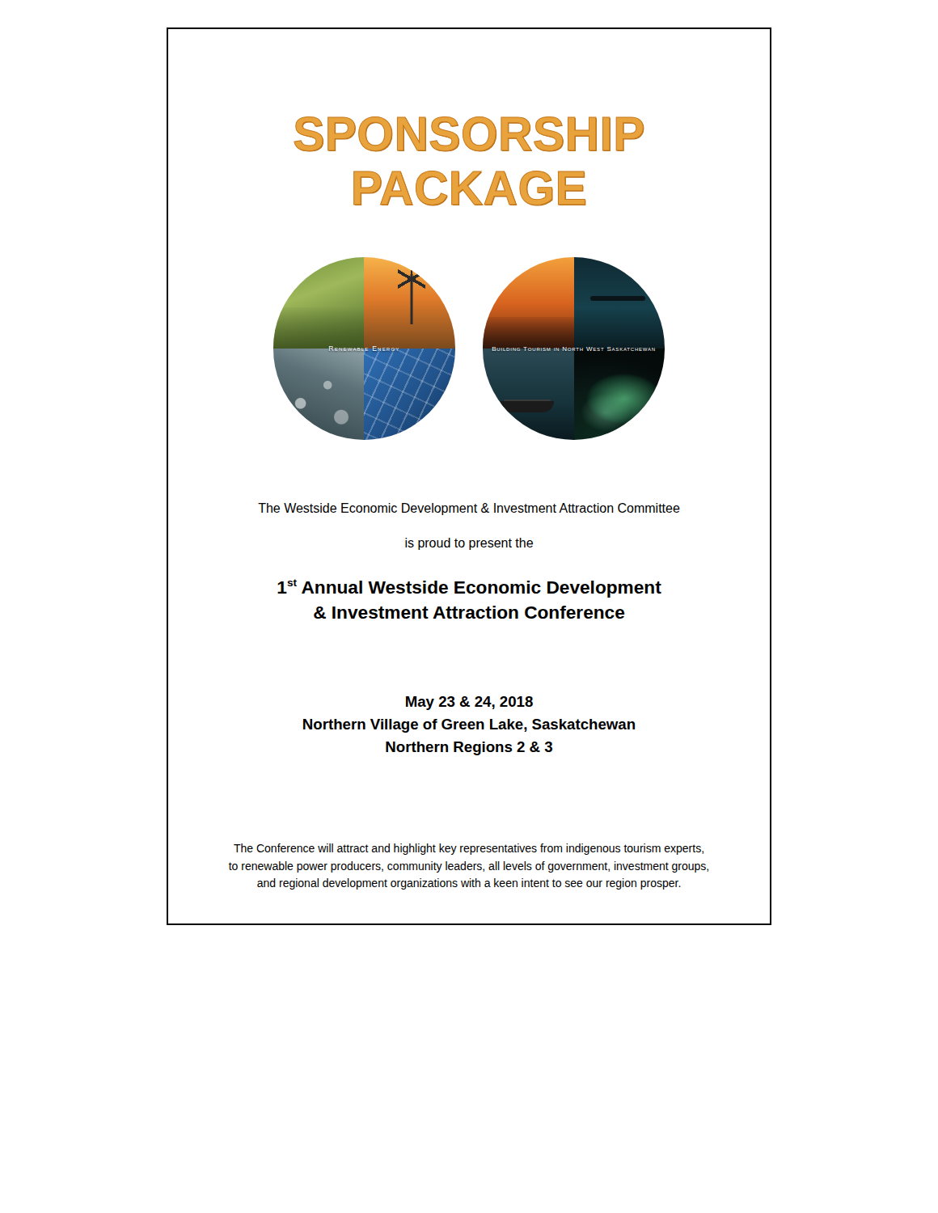SPONSORSHIP PACKAGE
Renewable Energy
Building Tourism in North West Saskatchewan
The Westside Economic Development & Investment Attraction Committee
is proud to present the
1st Annual Westside Economic Development
& Investment Attraction Conference
May 23 & 24, 2018
Northern Village of Green Lake, Saskatchewan
Northern Regions 2 & 3
The Conference will attract and highlight key representatives from indigenous tourism experts,
to renewable power producers, community leaders, all levels of government, investment groups,
and regional development organizations with a keen intent to see our region prosper.